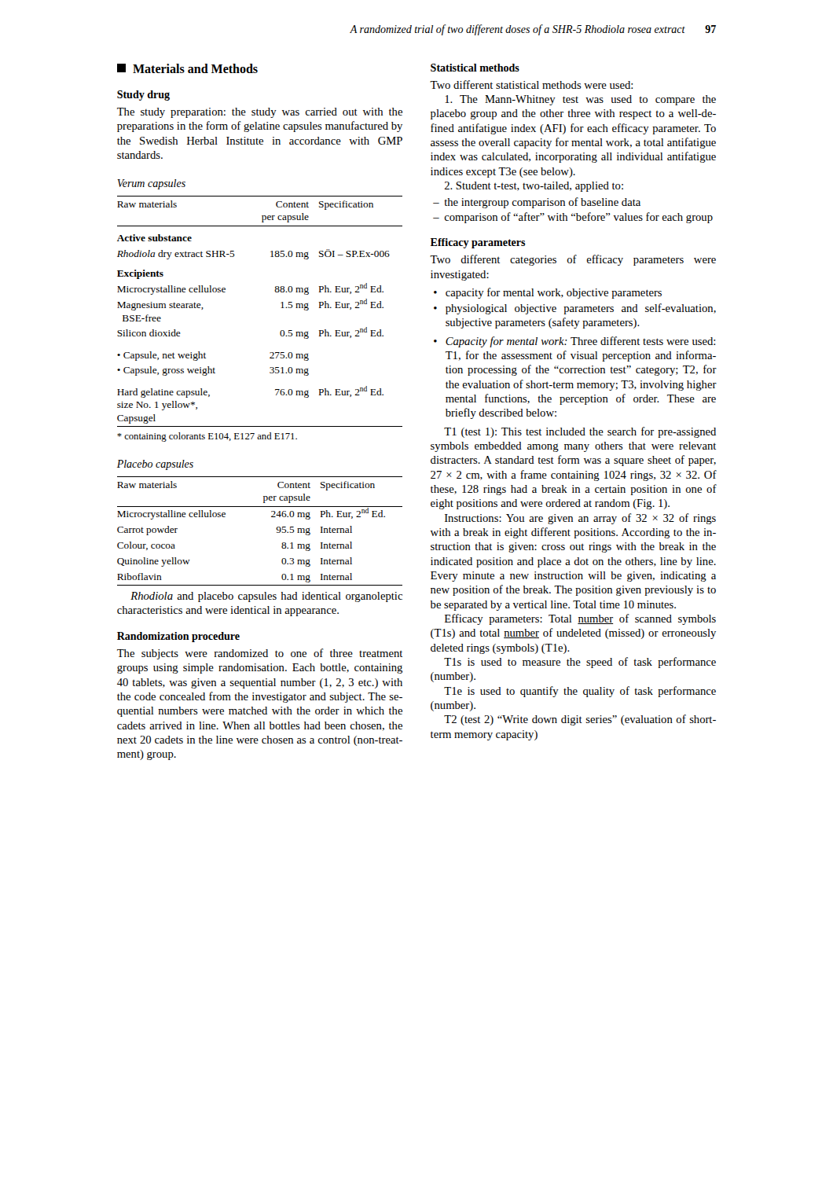A randomized trial of two different doses of a SHR-5 Rhodiola rosea extract 97
Materials and Methods
Study drug
The study preparation: the study was carried out with the preparations in the form of gelatine capsules manufactured by the Swedish Herbal Institute in accordance with GMP standards.
Verum capsules
| Raw materials | Content per capsule | Specification |
| --- | --- | --- |
| Active substance |
| Rhodiola dry extract SHR-5 | 185.0 mg | SÖI – SP.Ex-006 |
| Excipients |
| Microcrystalline cellulose | 88.0 mg | Ph. Eur, 2 nd Ed. |
| Magnesium stearate, BSE-free | 1.5 mg | Ph. Eur, 2 nd Ed. |
| Silicon dioxide | 0.5 mg | Ph. Eur, 2 nd Ed. |
| • Capsule, net weight | 275.0 mg | |
| • Capsule, gross weight | 351.0 mg | |
| Hard gelatine capsule, size No. 1 yellow*, Capsugel | 76.0 mg | Ph. Eur, 2 nd Ed. |
* containing colorants E104, E127 and E171.
Placebo capsules
| Raw materials | Content per capsule | Specification |
| --- | --- | --- |
| Microcrystalline cellulose | 246.0 mg | Ph. Eur, 2 nd Ed. |
| Carrot powder | 95.5 mg | Internal |
| Colour, cocoa | 8.1 mg | Internal |
| Quinoline yellow | 0.3 mg | Internal |
| Riboflavin | 0.1 mg | Internal |
Rhodiola and placebo capsules had identical organoleptic characteristics and were identical in appearance.
Randomization procedure
The subjects were randomized to one of three treatment groups using simple randomisation. Each bottle, containing 40 tablets, was given a sequential number (1, 2, 3 etc.) with the code concealed from the investigator and subject. The sequential numbers were matched with the order in which the cadets arrived in line. When all bottles had been chosen, the next 20 cadets in the line were chosen as a control (non-treatment) group.
Statistical methods
Two different statistical methods were used:
1. The Mann-Whitney test was used to compare the placebo group and the other three with respect to a well-defined antifatigue index (AFI) for each efficacy parameter. To assess the overall capacity for mental work, a total antifatigue index was calculated, incorporating all individual antifatigue indices except T3e (see below).
2. Student t-test, two-tailed, applied to:
the intergroup comparison of baseline data
comparison of “after” with “before” values for each group
Efficacy parameters
Two different categories of efficacy parameters were investigated:
capacity for mental work, objective parameters
physiological objective parameters and self-evaluation, subjective parameters (safety parameters).
Capacity for mental work: Three different tests were used: T1, for the assessment of visual perception and information processing of the “correction test” category; T2, for the evaluation of short-term memory; T3, involving higher mental functions, the perception of order. These are briefly described below:
T1 (test 1): This test included the search for pre-assigned symbols embedded among many others that were relevant distracters. A standard test form was a square sheet of paper, 27 × 2 cm, with a frame containing 1024 rings, 32 × 32. Of these, 128 rings had a break in a certain position in one of eight positions and were ordered at random (Fig. 1).
Instructions: You are given an array of 32 × 32 of rings with a break in eight different positions. According to the instruction that is given: cross out rings with the break in the indicated position and place a dot on the others, line by line. Every minute a new instruction will be given, indicating a new position of the break. The position given previously is to be separated by a vertical line. Total time 10 minutes.
Efficacy parameters: Total number of scanned symbols (T1s) and total number of undeleted (missed) or erroneously deleted rings (symbols) (T1e).
T1s is used to measure the speed of task performance (number).
T1e is used to quantify the quality of task performance (number).
T2 (test 2) “Write down digit series” (evaluation of short-term memory capacity)